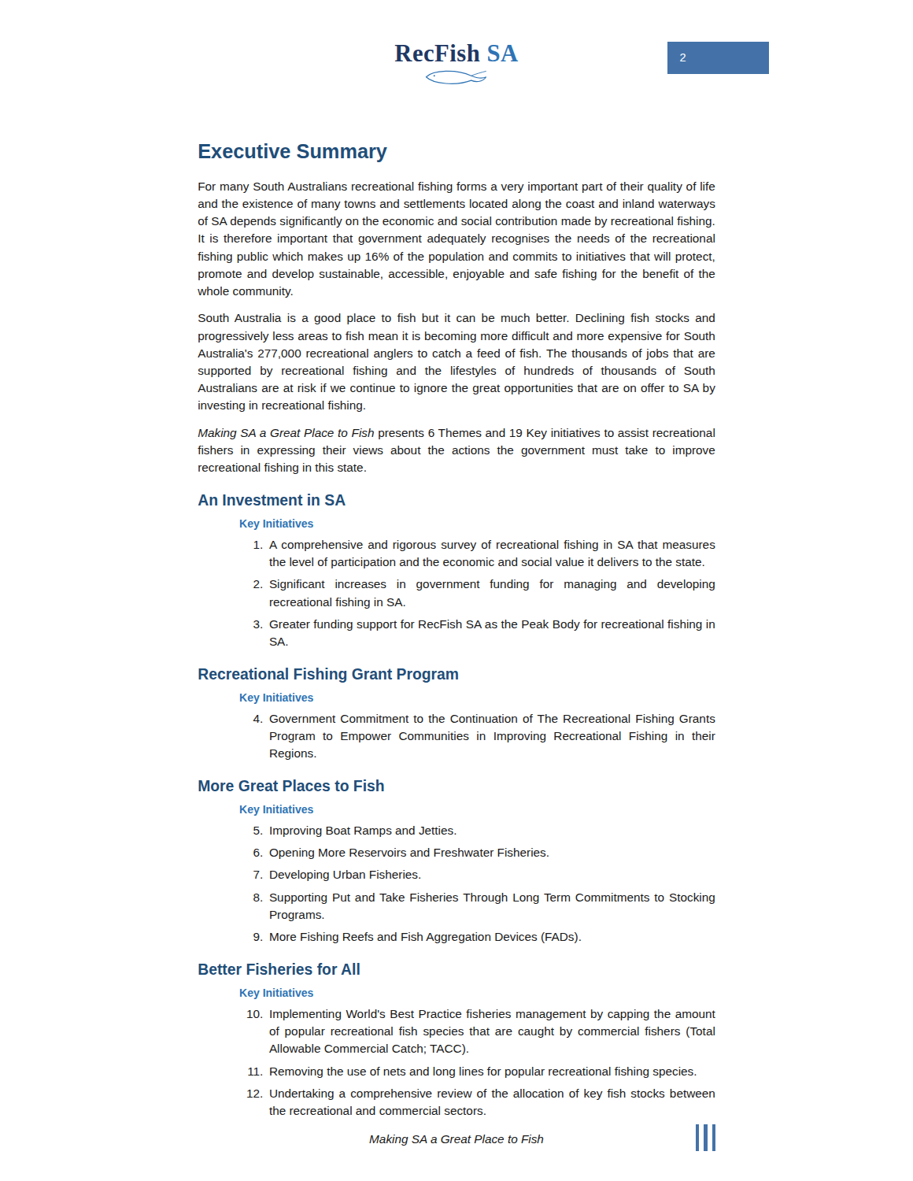2
Rec Fish SA
Executive Summary
For many South Australians recreational fishing forms a very important part of their quality of life and the existence of many towns and settlements located along the coast and inland waterways of SA depends significantly on the economic and social contribution made by recreational fishing. It is therefore important that government adequately recognises the needs of the recreational fishing public which makes up 16% of the population and commits to initiatives that will protect, promote and develop sustainable, accessible, enjoyable and safe fishing for the benefit of the whole community.
South Australia is a good place to fish but it can be much better. Declining fish stocks and progressively less areas to fish mean it is becoming more difficult and more expensive for South Australia's 277,000 recreational anglers to catch a feed of fish. The thousands of jobs that are supported by recreational fishing and the lifestyles of hundreds of thousands of South Australians are at risk if we continue to ignore the great opportunities that are on offer to SA by investing in recreational fishing.
Making SA a Great Place to Fish presents 6 Themes and 19 Key initiatives to assist recreational fishers in expressing their views about the actions the government must take to improve recreational fishing in this state.
An Investment in SA
Key Initiatives
1. A comprehensive and rigorous survey of recreational fishing in SA that measures the level of participation and the economic and social value it delivers to the state.
2. Significant increases in government funding for managing and developing recreational fishing in SA.
3. Greater funding support for RecFish SA as the Peak Body for recreational fishing in SA.
Recreational Fishing Grant Program
Key Initiatives
4. Government Commitment to the Continuation of The Recreational Fishing Grants Program to Empower Communities in Improving Recreational Fishing in their Regions.
More Great Places to Fish
Key Initiatives
5. Improving Boat Ramps and Jetties.
6. Opening More Reservoirs and Freshwater Fisheries.
7. Developing Urban Fisheries.
8. Supporting Put and Take Fisheries Through Long Term Commitments to Stocking Programs.
9. More Fishing Reefs and Fish Aggregation Devices (FADs).
Better Fisheries for All
Key Initiatives
10. Implementing World's Best Practice fisheries management by capping the amount of popular recreational fish species that are caught by commercial fishers (Total Allowable Commercial Catch; TACC).
11. Removing the use of nets and long lines for popular recreational fishing species.
12. Undertaking a comprehensive review of the allocation of key fish stocks between the recreational and commercial sectors.
Making SA a Great Place to Fish